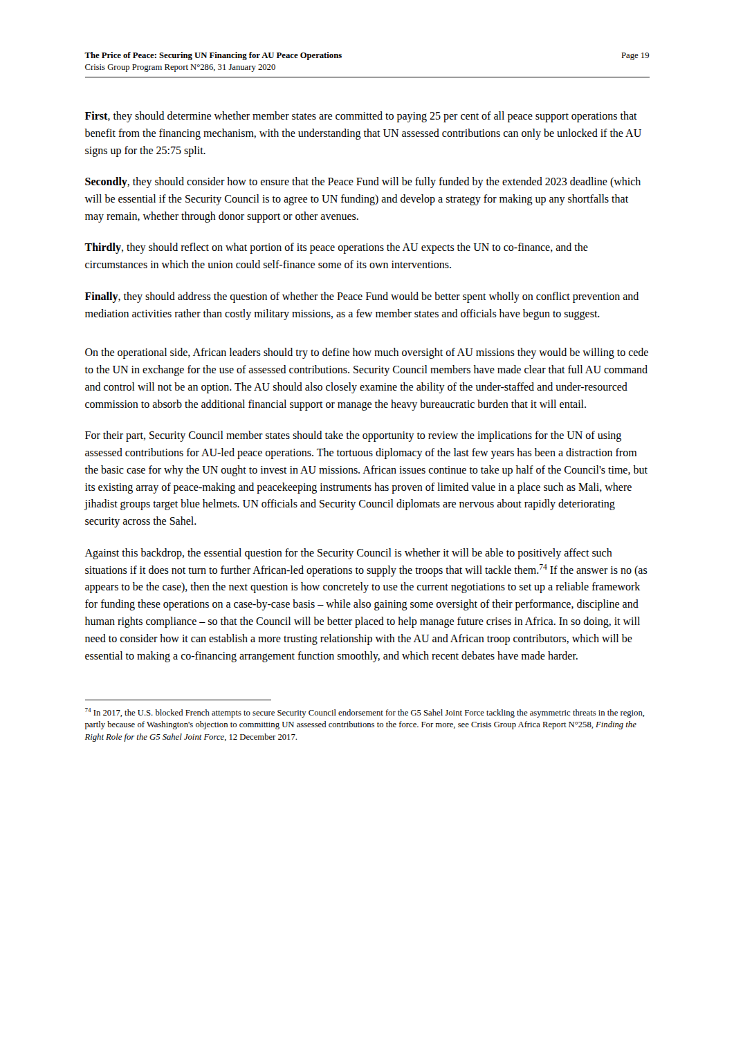The Price of Peace: Securing UN Financing for AU Peace Operations
Crisis Group Program Report N°286, 31 January 2020
Page 19
First, they should determine whether member states are committed to paying 25 per cent of all peace support operations that benefit from the financing mechanism, with the understanding that UN assessed contributions can only be unlocked if the AU signs up for the 25:75 split.
Secondly, they should consider how to ensure that the Peace Fund will be fully funded by the extended 2023 deadline (which will be essential if the Security Council is to agree to UN funding) and develop a strategy for making up any shortfalls that may remain, whether through donor support or other avenues.
Thirdly, they should reflect on what portion of its peace operations the AU expects the UN to co-finance, and the circumstances in which the union could self-finance some of its own interventions.
Finally, they should address the question of whether the Peace Fund would be better spent wholly on conflict prevention and mediation activities rather than costly military missions, as a few member states and officials have begun to suggest.
On the operational side, African leaders should try to define how much oversight of AU missions they would be willing to cede to the UN in exchange for the use of assessed contributions. Security Council members have made clear that full AU command and control will not be an option. The AU should also closely examine the ability of the under-staffed and under-resourced commission to absorb the additional financial support or manage the heavy bureaucratic burden that it will entail.
For their part, Security Council member states should take the opportunity to review the implications for the UN of using assessed contributions for AU-led peace operations. The tortuous diplomacy of the last few years has been a distraction from the basic case for why the UN ought to invest in AU missions. African issues continue to take up half of the Council's time, but its existing array of peace-making and peacekeeping instruments has proven of limited value in a place such as Mali, where jihadist groups target blue helmets. UN officials and Security Council diplomats are nervous about rapidly deteriorating security across the Sahel.
Against this backdrop, the essential question for the Security Council is whether it will be able to positively affect such situations if it does not turn to further African-led operations to supply the troops that will tackle them.74 If the answer is no (as appears to be the case), then the next question is how concretely to use the current negotiations to set up a reliable framework for funding these operations on a case-by-case basis – while also gaining some oversight of their performance, discipline and human rights compliance – so that the Council will be better placed to help manage future crises in Africa. In so doing, it will need to consider how it can establish a more trusting relationship with the AU and African troop contributors, which will be essential to making a co-financing arrangement function smoothly, and which recent debates have made harder.
74 In 2017, the U.S. blocked French attempts to secure Security Council endorsement for the G5 Sahel Joint Force tackling the asymmetric threats in the region, partly because of Washington's objection to committing UN assessed contributions to the force. For more, see Crisis Group Africa Report N°258, Finding the Right Role for the G5 Sahel Joint Force, 12 December 2017.